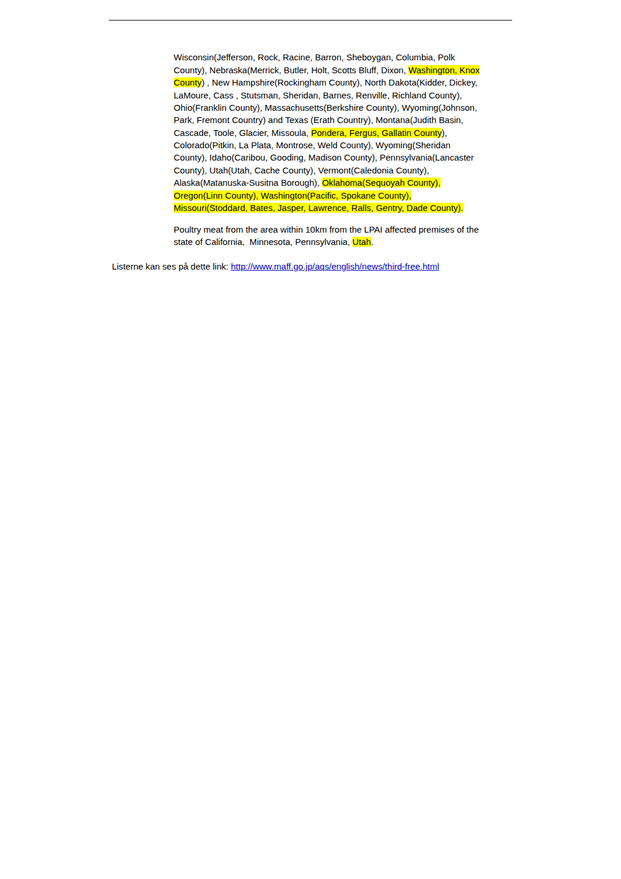Wisconsin(Jefferson, Rock, Racine, Barron, Sheboygan, Columbia, Polk County), Nebraska(Merrick, Butler, Holt, Scotts Bluff, Dixon, Washington, Knox County) , New Hampshire(Rockingham County), North Dakota(Kidder, Dickey, LaMoure, Cass , Stutsman, Sheridan, Barnes, Renville, Richland County), Ohio(Franklin County), Massachusetts(Berkshire County), Wyoming(Johnson, Park, Fremont Country) and Texas (Erath Country), Montana(Judith Basin, Cascade, Toole, Glacier, Missoula, Pondera, Fergus, Gallatin County), Colorado(Pitkin, La Plata, Montrose, Weld County), Wyoming(Sheridan County), Idaho(Caribou, Gooding, Madison County), Pennsylvania(Lancaster County), Utah(Utah, Cache County), Vermont(Caledonia County), Alaska(Matanuska-Susitna Borough), Oklahoma(Sequoyah County), Oregon(Linn County), Washington(Pacific, Spokane County), Missouri(Stoddard, Bates, Jasper, Lawrence, Ralls, Gentry, Dade County).
Poultry meat from the area within 10km from the LPAI affected premises of the state of California, Minnesota, Pennsylvania, Utah.
Listerne kan ses på dette link: http://www.maff.go.jp/aqs/english/news/third-free.html